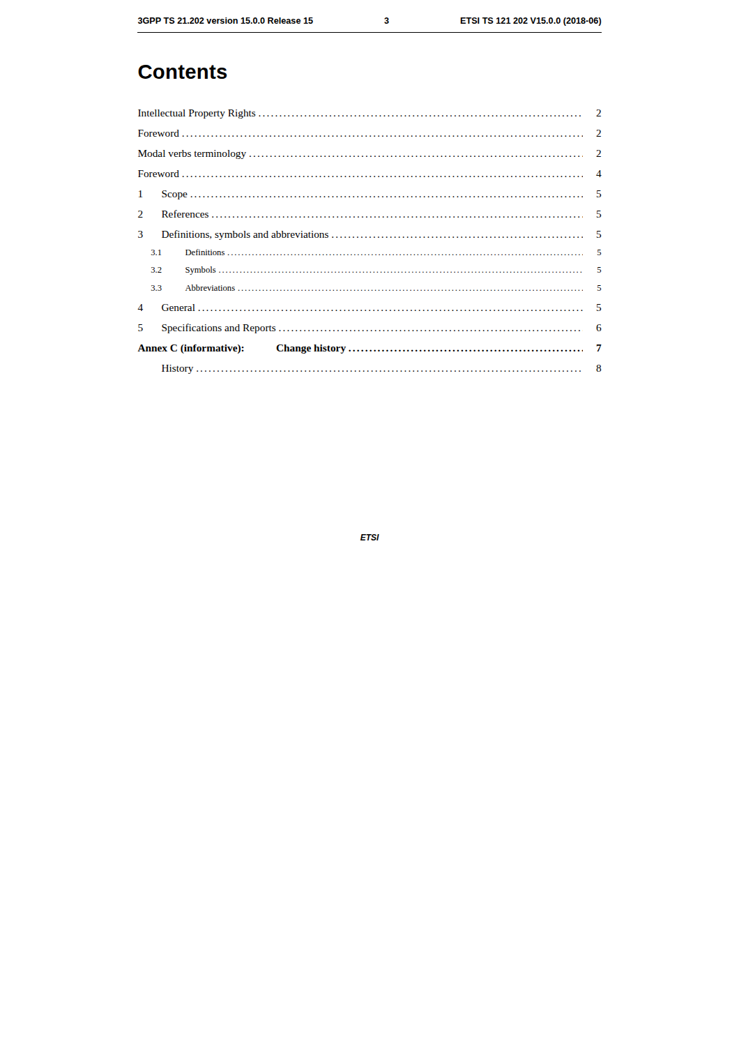3GPP TS 21.202 version 15.0.0 Release 15
3
ETSI TS 121 202 V15.0.0 (2018-06)
Contents
Intellectual Property Rights .................................................................................................................................. 2
Foreword .................................................................................................................................. 2
Modal verbs terminology .................................................................................................................................. 2
Foreword .................................................................................................................................. 4
1 Scope .................................................................................................................................. 5
2 References .................................................................................................................................. 5
3 Definitions, symbols and abbreviations .................................................................................................................................. 5
3.1 Definitions .................................................................................................................................. 5
3.2 Symbols .................................................................................................................................. 5
3.3 Abbreviations .................................................................................................................................. 5
4 General .................................................................................................................................. 5
5 Specifications and Reports .................................................................................................................................. 6
Annex C (informative): Change history .................................................................................................................................. 7
History .................................................................................................................................. 8
ETSI